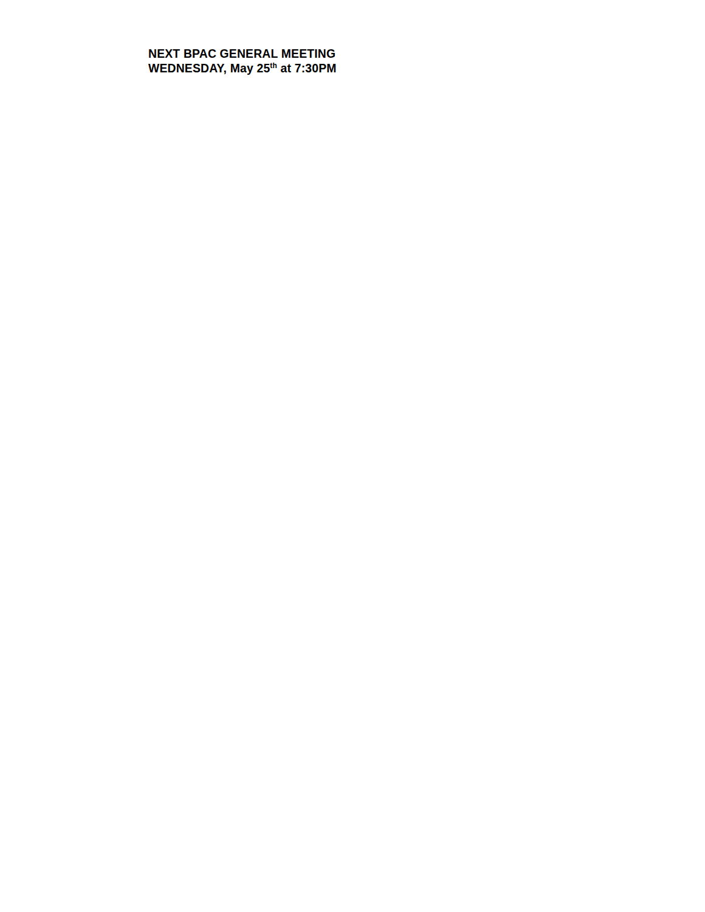NEXT BPAC GENERAL MEETING WEDNESDAY, May 25th at 7:30PM